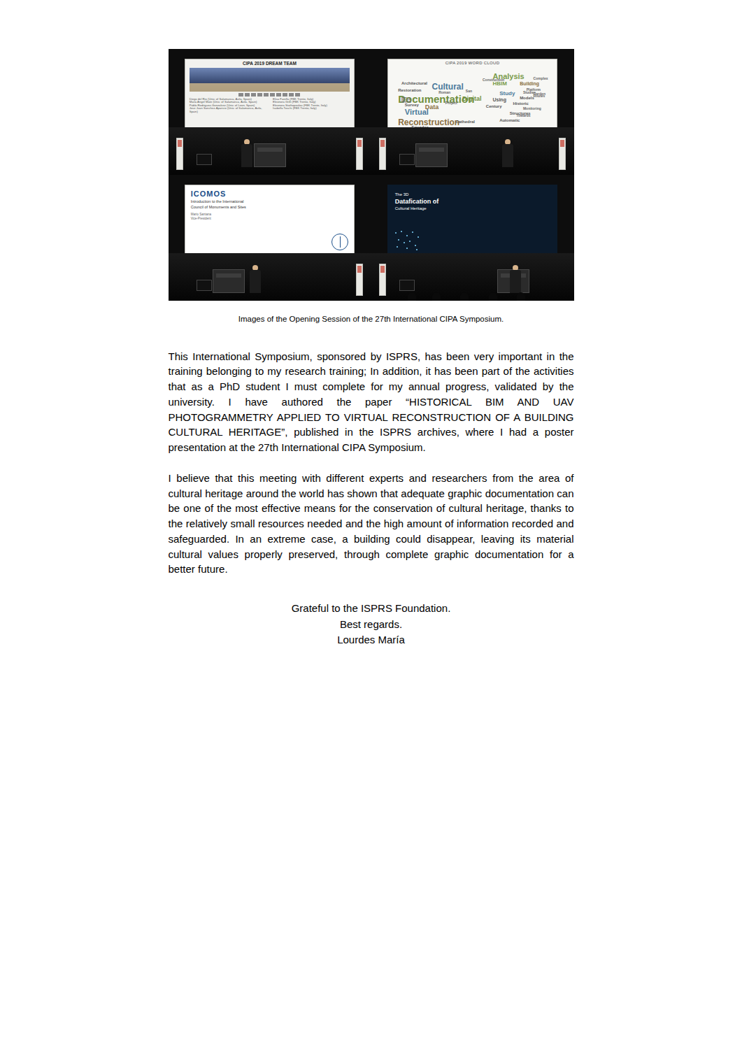| CIPA 2019 DREAM TEAM Diego del Rio (Univ. of Salamanca, Avila, Spain) Maria Angel Mate (Univ. of Salamanca, Avila, Spain) Pablo Rodriguez-Gonzalvez (Univ. of Leon, Spain) Jose Juan Sanchez-Aparicio (Univ. of Salamanca, Avila, Spain) Elisa Farella (FBK Trento, Italy) Eleonora Grilli (FBK Trento, Italy) Eleonora Stathopoulou (FBK Trento, Italy) Isabella Toschi (FBK Trento, Italy) | CIPA 2019 WORD CLOUD Documentation Cultural Analysis Virtual Reconstruction Digital Data Study HBIM Building Architectural Restoration Survey Historic Models Century Using Structures Automatic Cathedral Ecuador Platform Monitoring Project BTLS Wood Roman San Towards Garden Routes Complex Construction Studies |
| ICOMOS Introduction to the International Council of Monuments and Sites Mario Santana Vice-President | The 3D Datafication of Cultural Heritage |
Images of the Opening Session of the 27th International CIPA Symposium.
This International Symposium, sponsored by ISPRS, has been very important in the training belonging to my research training; In addition, it has been part of the activities that as a PhD student I must complete for my annual progress, validated by the university. I have authored the paper “HISTORICAL BIM AND UAV PHOTOGRAMMETRY APPLIED TO VIRTUAL RECONSTRUCTION OF A BUILDING CULTURAL HERITAGE”, published in the ISPRS archives, where I had a poster presentation at the 27th International CIPA Symposium.
I believe that this meeting with different experts and researchers from the area of cultural heritage around the world has shown that adequate graphic documentation can be one of the most effective means for the conservation of cultural heritage, thanks to the relatively small resources needed and the high amount of information recorded and safeguarded. In an extreme case, a building could disappear, leaving its material cultural values properly preserved, through complete graphic documentation for a better future.
Grateful to the ISPRS Foundation.
Best regards.
Lourdes María